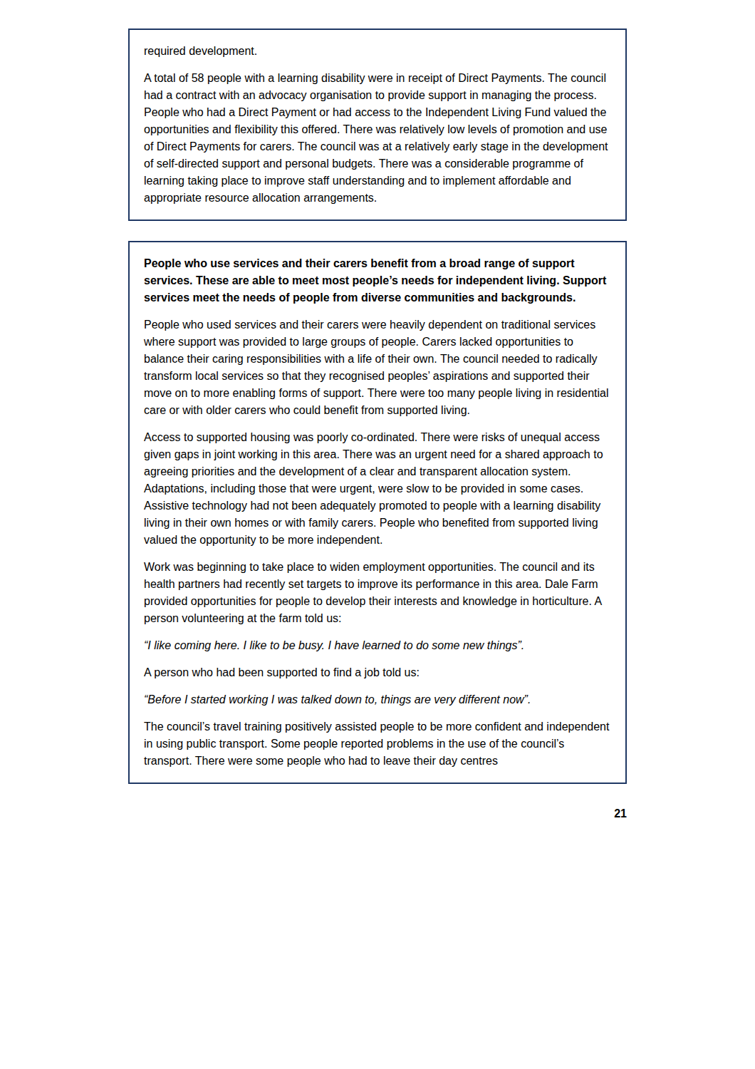required development.
A total of 58 people with a learning disability were in receipt of Direct Payments. The council had a contract with an advocacy organisation to provide support in managing the process. People who had a Direct Payment or had access to the Independent Living Fund valued the opportunities and flexibility this offered. There was relatively low levels of promotion and use of Direct Payments for carers. The council was at a relatively early stage in the development of self-directed support and personal budgets. There was a considerable programme of learning taking place to improve staff understanding and to implement affordable and appropriate resource allocation arrangements.
People who use services and their carers benefit from a broad range of support services. These are able to meet most people’s needs for independent living. Support services meet the needs of people from diverse communities and backgrounds.
People who used services and their carers were heavily dependent on traditional services where support was provided to large groups of people. Carers lacked opportunities to balance their caring responsibilities with a life of their own. The council needed to radically transform local services so that they recognised peoples’ aspirations and supported their move on to more enabling forms of support. There were too many people living in residential care or with older carers who could benefit from supported living.
Access to supported housing was poorly co-ordinated. There were risks of unequal access given gaps in joint working in this area. There was an urgent need for a shared approach to agreeing priorities and the development of a clear and transparent allocation system. Adaptations, including those that were urgent, were slow to be provided in some cases. Assistive technology had not been adequately promoted to people with a learning disability living in their own homes or with family carers. People who benefited from supported living valued the opportunity to be more independent.
Work was beginning to take place to widen employment opportunities. The council and its health partners had recently set targets to improve its performance in this area. Dale Farm provided opportunities for people to develop their interests and knowledge in horticulture. A person volunteering at the farm told us:
“I like coming here. I like to be busy. I have learned to do some new things”.
A person who had been supported to find a job told us:
“Before I started working I was talked down to, things are very different now”.
The council’s travel training positively assisted people to be more confident and independent in using public transport. Some people reported problems in the use of the council’s transport. There were some people who had to leave their day centres
21